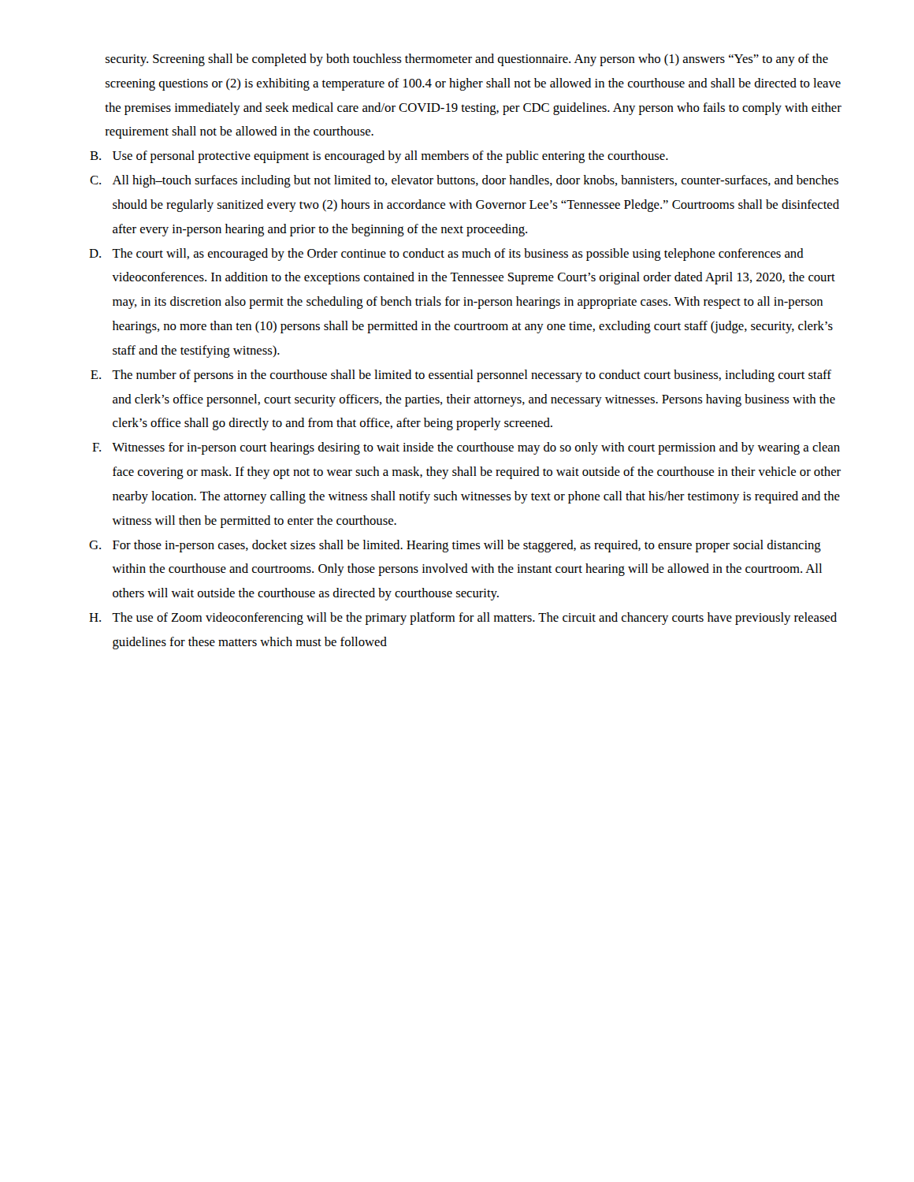security. Screening shall be completed by both touchless thermometer and questionnaire. Any person who (1) answers “Yes” to any of the screening questions or (2) is exhibiting a temperature of 100.4 or higher shall not be allowed in the courthouse and shall be directed to leave the premises immediately and seek medical care and/or COVID‑19 testing, per CDC guidelines. Any person who fails to comply with either requirement shall not be allowed in the courthouse.
Use of personal protective equipment is encouraged by all members of the public entering the courthouse.
All high–touch surfaces including but not limited to, elevator buttons, door handles, door knobs, bannisters, counter‑surfaces, and benches should be regularly sanitized every two (2) hours in accordance with Governor Lee’s “Tennessee Pledge.” Courtrooms shall be disinfected after every in‑person hearing and prior to the beginning of the next proceeding.
The court will, as encouraged by the Order continue to conduct as much of its business as possible using telephone conferences and videoconferences. In addition to the exceptions contained in the Tennessee Supreme Court’s original order dated April 13, 2020, the court may, in its discretion also permit the scheduling of bench trials for in‑person hearings in appropriate cases. With respect to all in‑person hearings, no more than ten (10) persons shall be permitted in the courtroom at any one time, excluding court staff (judge, security, clerk’s staff and the testifying witness).
The number of persons in the courthouse shall be limited to essential personnel necessary to conduct court business, including court staff and clerk’s office personnel, court security officers, the parties, their attorneys, and necessary witnesses. Persons having business with the clerk’s office shall go directly to and from that office, after being properly screened.
Witnesses for in‑person court hearings desiring to wait inside the courthouse may do so only with court permission and by wearing a clean face covering or mask. If they opt not to wear such a mask, they shall be required to wait outside of the courthouse in their vehicle or other nearby location. The attorney calling the witness shall notify such witnesses by text or phone call that his/her testimony is required and the witness will then be permitted to enter the courthouse.
For those in‑person cases, docket sizes shall be limited. Hearing times will be staggered, as required, to ensure proper social distancing within the courthouse and courtrooms. Only those persons involved with the instant court hearing will be allowed in the courtroom. All others will wait outside the courthouse as directed by courthouse security.
The use of Zoom videoconferencing will be the primary platform for all matters. The circuit and chancery courts have previously released guidelines for these matters which must be followed